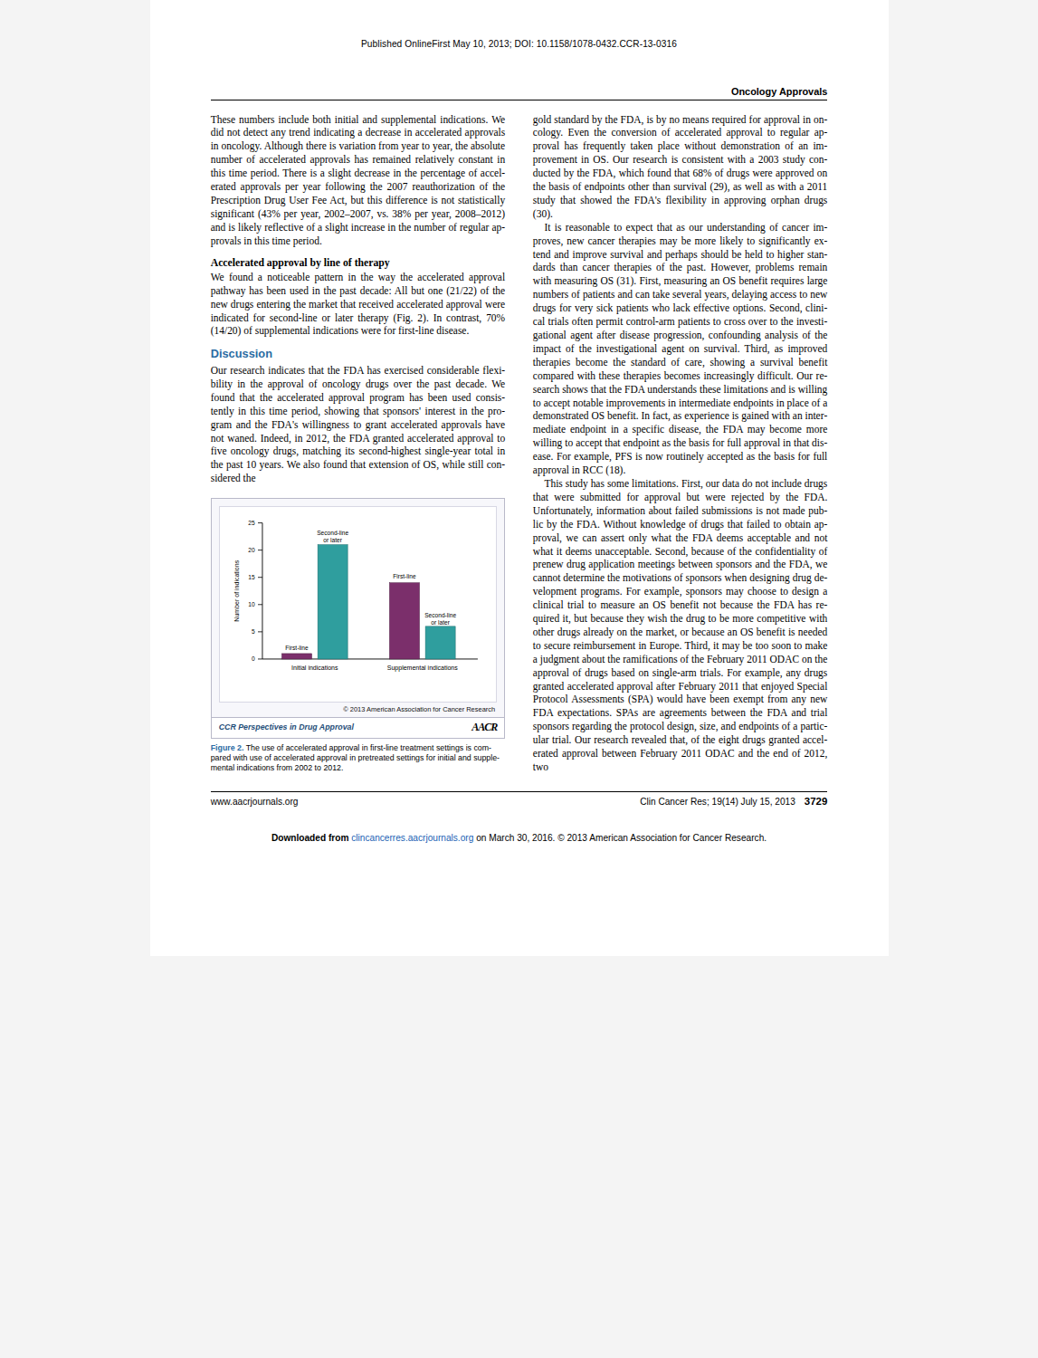Published OnlineFirst May 10, 2013; DOI: 10.1158/1078-0432.CCR-13-0316
Oncology Approvals
These numbers include both initial and supplemental indications. We did not detect any trend indicating a decrease in accelerated approvals in oncology. Although there is variation from year to year, the absolute number of accelerated approvals has remained relatively constant in this time period. There is a slight decrease in the percentage of accelerated approvals per year following the 2007 reauthorization of the Prescription Drug User Fee Act, but this difference is not statistically significant (43% per year, 2002–2007, vs. 38% per year, 2008–2012) and is likely reflective of a slight increase in the number of regular approvals in this time period.
Accelerated approval by line of therapy
We found a noticeable pattern in the way the accelerated approval pathway has been used in the past decade: All but one (21/22) of the new drugs entering the market that received accelerated approval were indicated for second-line or later therapy (Fig. 2). In contrast, 70% (14/20) of supplemental indications were for first-line disease.
Discussion
Our research indicates that the FDA has exercised considerable flexibility in the approval of oncology drugs over the past decade. We found that the accelerated approval program has been used consistently in this time period, showing that sponsors' interest in the program and the FDA's willingness to grant accelerated approvals have not waned. Indeed, in 2012, the FDA granted accelerated approval to five oncology drugs, matching its second-highest single-year total in the past 10 years. We also found that extension of OS, while still considered the
0 5 10 15 20 25 Number of indications First-line Second-line or later First-line Second-line or later Initial indications Supplemental indications
© 2013 American Association for Cancer Research
CCR Perspectives in Drug Approval AACR
Figure 2. The use of accelerated approval in first-line treatment settings is compared with use of accelerated approval in pretreated settings for initial and supplemental indications from 2002 to 2012.
gold standard by the FDA, is by no means required for approval in oncology. Even the conversion of accelerated approval to regular approval has frequently taken place without demonstration of an improvement in OS. Our research is consistent with a 2003 study conducted by the FDA, which found that 68% of drugs were approved on the basis of endpoints other than survival (29), as well as with a 2011 study that showed the FDA's flexibility in approving orphan drugs (30).
It is reasonable to expect that as our understanding of cancer improves, new cancer therapies may be more likely to significantly extend and improve survival and perhaps should be held to higher standards than cancer therapies of the past. However, problems remain with measuring OS (31). First, measuring an OS benefit requires large numbers of patients and can take several years, delaying access to new drugs for very sick patients who lack effective options. Second, clinical trials often permit control-arm patients to cross over to the investigational agent after disease progression, confounding analysis of the impact of the investigational agent on survival. Third, as improved therapies become the standard of care, showing a survival benefit compared with these therapies becomes increasingly difficult. Our research shows that the FDA understands these limitations and is willing to accept notable improvements in intermediate endpoints in place of a demonstrated OS benefit. In fact, as experience is gained with an intermediate endpoint in a specific disease, the FDA may become more willing to accept that endpoint as the basis for full approval in that disease. For example, PFS is now routinely accepted as the basis for full approval in RCC (18).
This study has some limitations. First, our data do not include drugs that were submitted for approval but were rejected by the FDA. Unfortunately, information about failed submissions is not made public by the FDA. Without knowledge of drugs that failed to obtain approval, we can assert only what the FDA deems acceptable and not what it deems unacceptable. Second, because of the confidentiality of prenew drug application meetings between sponsors and the FDA, we cannot determine the motivations of sponsors when designing drug development programs. For example, sponsors may choose to design a clinical trial to measure an OS benefit not because the FDA has required it, but because they wish the drug to be more competitive with other drugs already on the market, or because an OS benefit is needed to secure reimbursement in Europe. Third, it may be too soon to make a judgment about the ramifications of the February 2011 ODAC on the approval of drugs based on single-arm trials. For example, any drugs granted accelerated approval after February 2011 that enjoyed Special Protocol Assessments (SPA) would have been exempt from any new FDA expectations. SPAs are agreements between the FDA and trial sponsors regarding the protocol design, size, and endpoints of a particular trial. Our research revealed that, of the eight drugs granted accelerated approval between February 2011 ODAC and the end of 2012, two
www.aacrjournals.org Clin Cancer Res; 19(14) July 15, 2013 3729
Downloaded from clincancerres.aacrjournals.org on March 30, 2016. © 2013 American Association for Cancer Research.